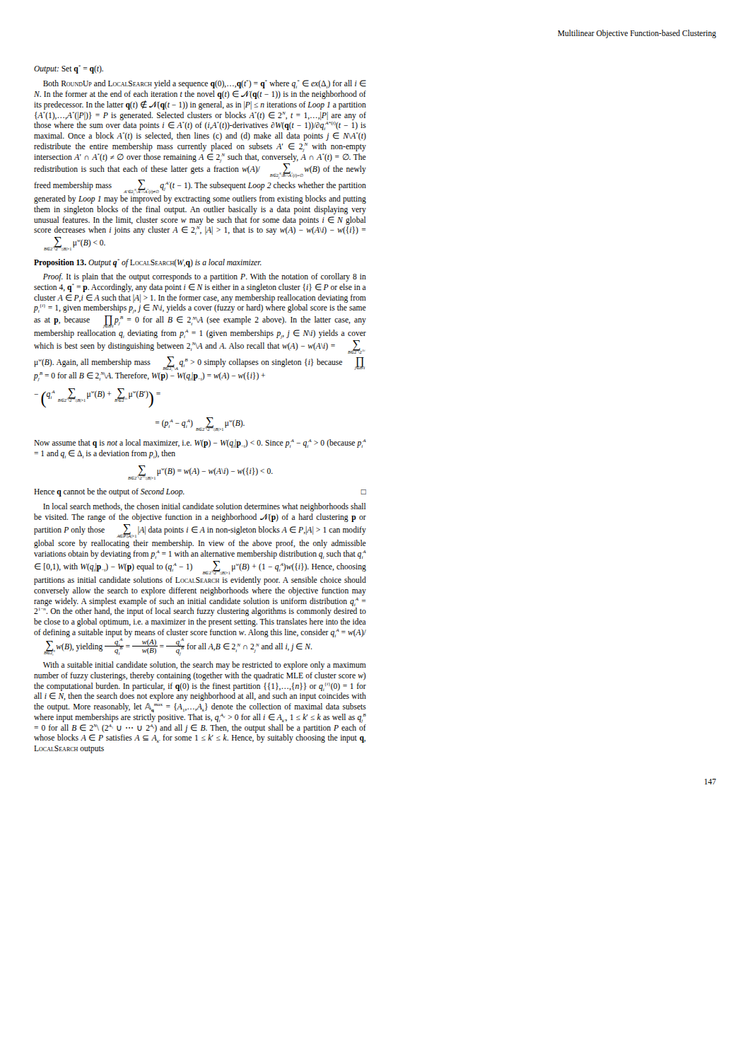Multilinear Objective Function-based Clustering
Output: Set q* = q(t).
Both RoundUp and LocalSearch yield a sequence q(0),…,q(t*) = q* where qi* ∈ ex(Δi) for all i ∈ N. In the former at the end of each iteration t the novel q(t) ∈ 𝒩(q(t − 1)) is in the neighborhood of its predecessor. In the latter q(t) ∉ 𝒩(q(t − 1)) in general, as in |P| ≤ n iterations of Loop 1 a partition {A*(1),…,A*(|P|)} = P is generated. Selected clusters or blocks A*(t) ∈ 2N, t = 1,…,|P| are any of those where the sum over data points i ∈ A*(t) of (i,A*(t))-derivatives ∂W(q(t − 1))/∂qiA*(t)(t − 1) is maximal. Once a block A*(t) is selected, then lines (c) and (d) make all data points j ∈ N\A*(t) redistribute the entire membership mass currently placed on subsets A′ ∈ 2jN with non-empty intersection A′ ∩ A*(t) ≠ ∅ over those remaining A ∈ 2jN such that, conversely, A ∩ A*(t) = ∅. The redistribution is such that each of these latter gets a fraction w(A)/∑B∈2jN:B∩A*(t)=∅w(B) of the newly freed membership mass ∑A′∈2jN:A′∩A*(t)≠∅qjA′(t − 1). The subsequent Loop 2 checks whether the partition generated by Loop 1 may be improved by exctracting some outliers from existing blocks and putting them in singleton blocks of the final output. An outlier basically is a data point displaying very unusual features. In the limit, cluster score w may be such that for some data points i ∈ N global score decreases when i joins any cluster A ∈ 2iN, |A| > 1, that is to say w(A) − w(A\i) − w({i}) = ∑B∈2A\2A\i:|B|>1μw(B) < 0.
Proposition 13. Output q* of LocalSearch(W,q) is a local maximizer.
Proof. It is plain that the output corresponds to a partition P. With the notation of corollary 8 in section 4, q* = p. Accordingly, any data point i ∈ N is either in a singleton cluster {i} ∈ P or else in a cluster A ∈ P,i ∈ A such that |A| > 1. In the former case, any membership reallocation deviating from pi{i} = 1, given memberships pj, j ∈ N\i, yields a cover (fuzzy or hard) where global score is the same as at p, because ∏j∈B\i pjB = 0 for all B ∈ 2iN\A (see example 2 above). In the latter case, any membership reallocation qi deviating from piA = 1 (given memberships pj, j ∈ N\i) yields a cover which is best seen by distinguishing between 2iN\A and A. Also recall that w(A) − w(A\i) = ∑B∈2A\2A\iμw(B). Again, all membership mass ∑B∈2iN\A qiB > 0 simply collapses on singleton {i} because ∏j∈B\i pjB = 0 for all B ∈ 2iN\A. Therefore, W(p) − W(qi|p−i) = w(A) − w({i}) +
− (qiA ∑B∈2A\2A\i:|B|>1μw(B) + ∑B′∈2A\iμw(B′)) =
= (piA − qiA) ∑B∈2A\2A\i:|B|>1μw(B).
Now assume that q is not a local maximizer, i.e. W(p) − W(qi|p−i) < 0. Since piA − qiA > 0 (because piA = 1 and qi ∈ Δi is a deviation from pi), then
∑B∈2A\2A\i:|B|>1μw(B) = w(A) − w(A\i) − w({i}) < 0.
Hence q cannot be the output of Second Loop. □
In local search methods, the chosen initial candidate solution determines what neighborhoods shall be visited. The range of the objective function in a neighborhood 𝒩(p) of a hard clustering p or partition P only those ∑A∈P:|A|>1|A| data points i ∈ A in non-sigleton blocks A ∈ P,|A| > 1 can modify global score by reallocating their membership. In view of the above proof, the only admissible variations obtain by deviating from piA = 1 with an alternative membership distribution qi such that qiA ∈ [0,1), with W(qi|p−i) − W(p) equal to (qiA − 1)∑B∈2A\2A\i:|B|>1μw(B) + (1 − qiA)w({i}). Hence, choosing partitions as initial candidate solutions of LocalSearch is evidently poor. A sensible choice should conversely allow the search to explore different neighborhoods where the objective function may range widely. A simplest example of such an initial candidate solution is uniform distribution qiA = 21−n. On the other hand, the input of local search fuzzy clustering algorithms is commonly desired to be close to a global optimum, i.e. a maximizer in the present setting. This translates here into the idea of defining a suitable input by means of cluster score function w. Along this line, consider qiA = w(A)/∑B∈2iN w(B), yielding qiA qiB = w(A) w(B) = qjA qjB for all A,B ∈ 2iN ∩ 2jN and all i, j ∈ N.
With a suitable initial candidate solution, the search may be restricted to explore only a maximum number of fuzzy clusterings, thereby containing (together with the quadratic MLE of cluster score w) the computational burden. In particular, if q(0) is the finest partition {{1},…,{n}} or qi{i}(0) = 1 for all i ∈ N, then the search does not explore any neighborhood at all, and such an input coincides with the output. More reasonably, let 𝔸qmax = {A1,…,Ak} denote the collection of maximal data subsets where input memberships are strictly positive. That is, qiAk′ > 0 for all i ∈ Ak′, 1 ≤ k′ ≤ k as well as qjB = 0 for all B ∈ 2N\ (2A1 ∪ ⋯ ∪ 2Ak) and all j ∈ B. Then, the output shall be a partition P each of whose blocks A ∈ P satisfies A ⊆ Ak′ for some 1 ≤ k′ ≤ k. Hence, by suitably choosing the input q, LocalSearch outputs
147